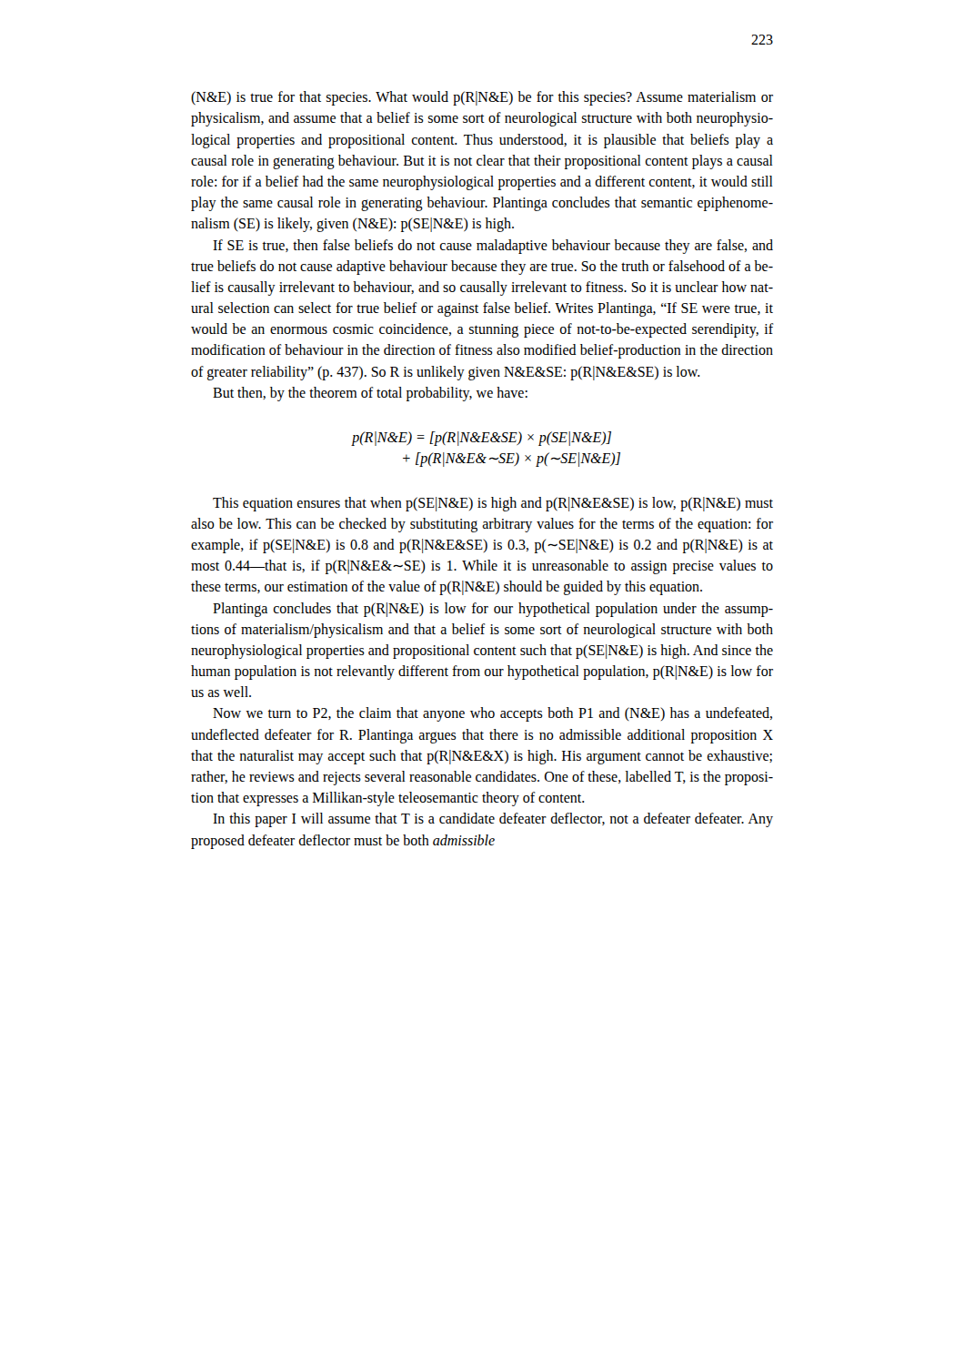223
(N&E) is true for that species. What would p(R|N&E) be for this species? Assume materialism or physicalism, and assume that a belief is some sort of neurological structure with both neurophysiological properties and propositional content. Thus understood, it is plausible that beliefs play a causal role in generating behaviour. But it is not clear that their propositional content plays a causal role: for if a belief had the same neurophysiological properties and a different content, it would still play the same causal role in generating behaviour. Plantinga concludes that semantic epiphenomenalism (SE) is likely, given (N&E): p(SE|N&E) is high.
If SE is true, then false beliefs do not cause maladaptive behaviour because they are false, and true beliefs do not cause adaptive behaviour because they are true. So the truth or falsehood of a belief is causally irrelevant to behaviour, and so causally irrelevant to fitness. So it is unclear how natural selection can select for true belief or against false belief. Writes Plantinga, “If SE were true, it would be an enormous cosmic coincidence, a stunning piece of not-to-be-expected serendipity, if modification of behaviour in the direction of fitness also modified belief-production in the direction of greater reliability” (p. 437). So R is unlikely given N&E&SE: p(R|N&E&SE) is low.
But then, by the theorem of total probability, we have:
p(R|N&E) = [p(R|N&E&SE) × p(SE|N&E)] + [p(R|N&E&∼SE) × p(∼SE|N&E)]
This equation ensures that when p(SE|N&E) is high and p(R|N&E&SE) is low, p(R|N&E) must also be low. This can be checked by substituting arbitrary values for the terms of the equation: for example, if p(SE|N&E) is 0.8 and p(R|N&E&SE) is 0.3, p(∼SE|N&E) is 0.2 and p(R|N&E) is at most 0.44—that is, if p(R|N&E&∼SE) is 1. While it is unreasonable to assign precise values to these terms, our estimation of the value of p(R|N&E) should be guided by this equation.
Plantinga concludes that p(R|N&E) is low for our hypothetical population under the assumptions of materialism/physicalism and that a belief is some sort of neurological structure with both neurophysiological properties and propositional content such that p(SE|N&E) is high. And since the human population is not relevantly different from our hypothetical population, p(R|N&E) is low for us as well.
Now we turn to P2, the claim that anyone who accepts both P1 and (N&E) has a undefeated, undeflected defeater for R. Plantinga argues that there is no admissible additional proposition X that the naturalist may accept such that p(R|N&E&X) is high. His argument cannot be exhaustive; rather, he reviews and rejects several reasonable candidates. One of these, labelled T, is the proposition that expresses a Millikan-style teleosemantic theory of content.
In this paper I will assume that T is a candidate defeater deflector, not a defeater defeater. Any proposed defeater deflector must be both admissible